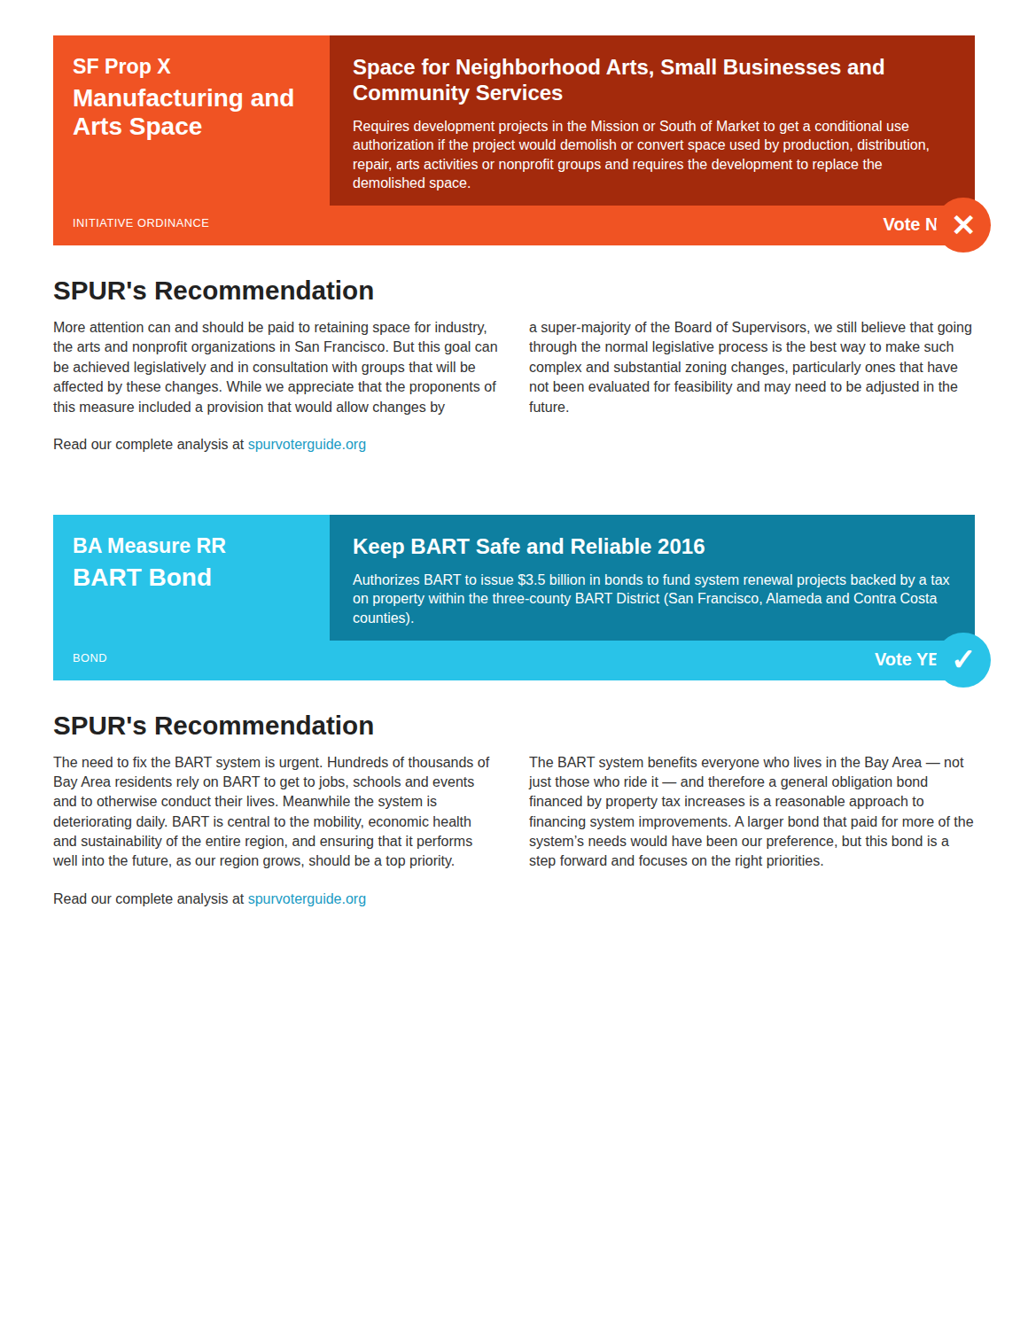SF Prop X
Manufacturing and Arts Space
INITIATIVE ORDINANCE
Space for Neighborhood Arts, Small Businesses and Community Services
Requires development projects in the Mission or South of Market to get a conditional use authorization if the project would demolish or convert space used by production, distribution, repair, arts activities or nonprofit groups and requires the development to replace the demolished space.
Vote NO ✕
SPUR's Recommendation
More attention can and should be paid to retaining space for industry, the arts and nonprofit organizations in San Francisco. But this goal can be achieved legislatively and in consultation with groups that will be affected by these changes. While we appreciate that the proponents of this measure included a provision that would allow changes by
a super-majority of the Board of Supervisors, we still believe that going through the normal legislative process is the best way to make such complex and substantial zoning changes, particularly ones that have not been evaluated for feasibility and may need to be adjusted in the future.
Read our complete analysis at spurvoterguide.org
BA Measure RR
BART Bond
BOND
Keep BART Safe and Reliable 2016
Authorizes BART to issue $3.5 billion in bonds to fund system renewal projects backed by a tax on property within the three-county BART District (San Francisco, Alameda and Contra Costa counties).
Vote YES ✓
SPUR's Recommendation
The need to fix the BART system is urgent. Hundreds of thousands of Bay Area residents rely on BART to get to jobs, schools and events and to otherwise conduct their lives. Meanwhile the system is deteriorating daily. BART is central to the mobility, economic health and sustainability of the entire region, and ensuring that it performs well into the future, as our region grows, should be a top priority.
The BART system benefits everyone who lives in the Bay Area — not just those who ride it — and therefore a general obligation bond financed by property tax increases is a reasonable approach to financing system improvements. A larger bond that paid for more of the system’s needs would have been our preference, but this bond is a step forward and focuses on the right priorities.
Read our complete analysis at spurvoterguide.org